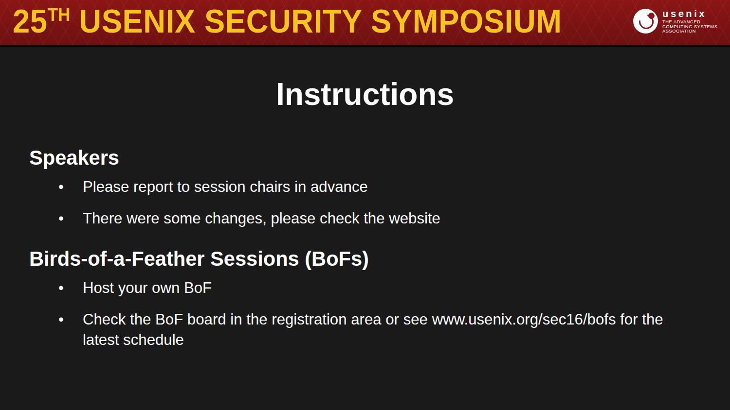25th USENIX Security Symposium
usenix The Advanced
Computing Systems
Association
Instructions
Speakers
Please report to session chairs in advance
There were some changes, please check the website
Birds-of-a-Feather Sessions (BoFs)
Host your own BoF
Check the BoF board in the registration area or see www.usenix.org/sec16/bofs for the latest schedule